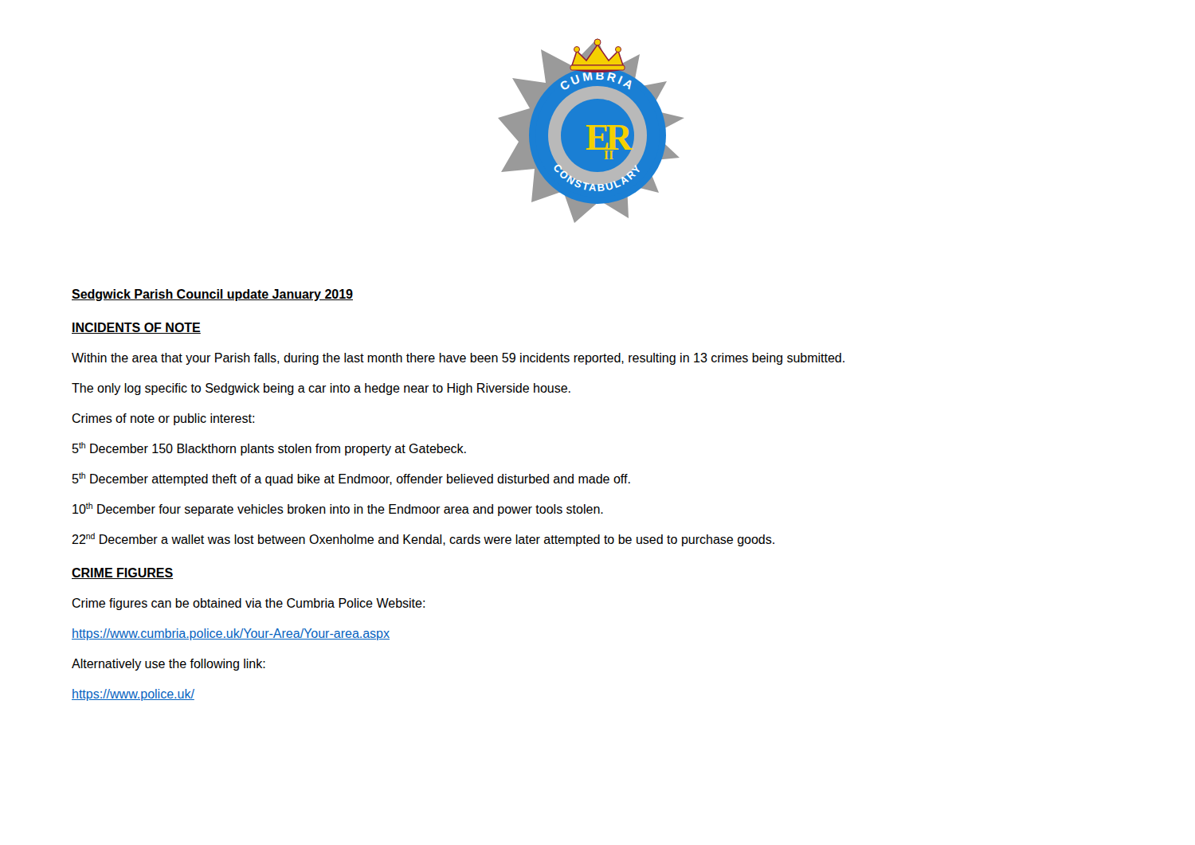E R II CUMBRIA CONSTABULARY
Sedgwick Parish Council update January 2019
INCIDENTS OF NOTE
Within the area that your Parish falls, during the last month there have been 59 incidents reported, resulting in 13 crimes being submitted.
The only log specific to Sedgwick being a car into a hedge near to High Riverside house.
Crimes of note or public interest:
5th December 150 Blackthorn plants stolen from property at Gatebeck.
5th December attempted theft of a quad bike at Endmoor, offender believed disturbed and made off.
10th December four separate vehicles broken into in the Endmoor area and power tools stolen.
22nd December a wallet was lost between Oxenholme and Kendal, cards were later attempted to be used to purchase goods.
CRIME FIGURES
Crime figures can be obtained via the Cumbria Police Website:
https://www.cumbria.police.uk/Your-Area/Your-area.aspx
Alternatively use the following link:
https://www.police.uk/